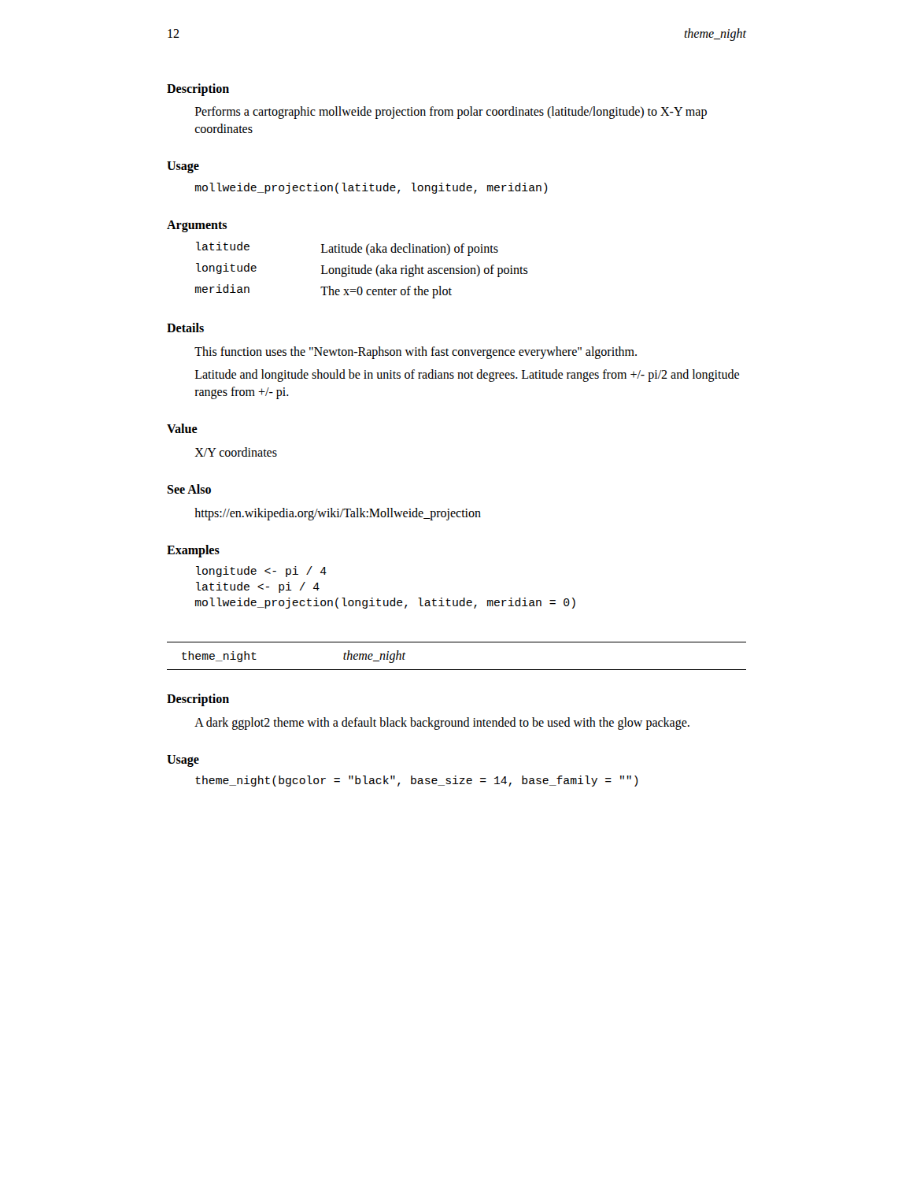12 theme_night
Description
Performs a cartographic mollweide projection from polar coordinates (latitude/longitude) to X-Y map coordinates
Usage
mollweide_projection(latitude, longitude, meridian)
Arguments
latitude
Latitude (aka declination) of points
longitude
Longitude (aka right ascension) of points
meridian
The x=0 center of the plot
Details
This function uses the "Newton-Raphson with fast convergence everywhere" algorithm.
Latitude and longitude should be in units of radians not degrees. Latitude ranges from +/- pi/2 and longitude ranges from +/- pi.
Value
X/Y coordinates
See Also
https://en.wikipedia.org/wiki/Talk:Mollweide_projection
Examples
longitude <- pi / 4
latitude <- pi / 4
mollweide_projection(longitude, latitude, meridian = 0)
theme_night theme_night
Description
A dark ggplot2 theme with a default black background intended to be used with the glow package.
Usage
theme_night(bgcolor = "black", base_size = 14, base_family = "")